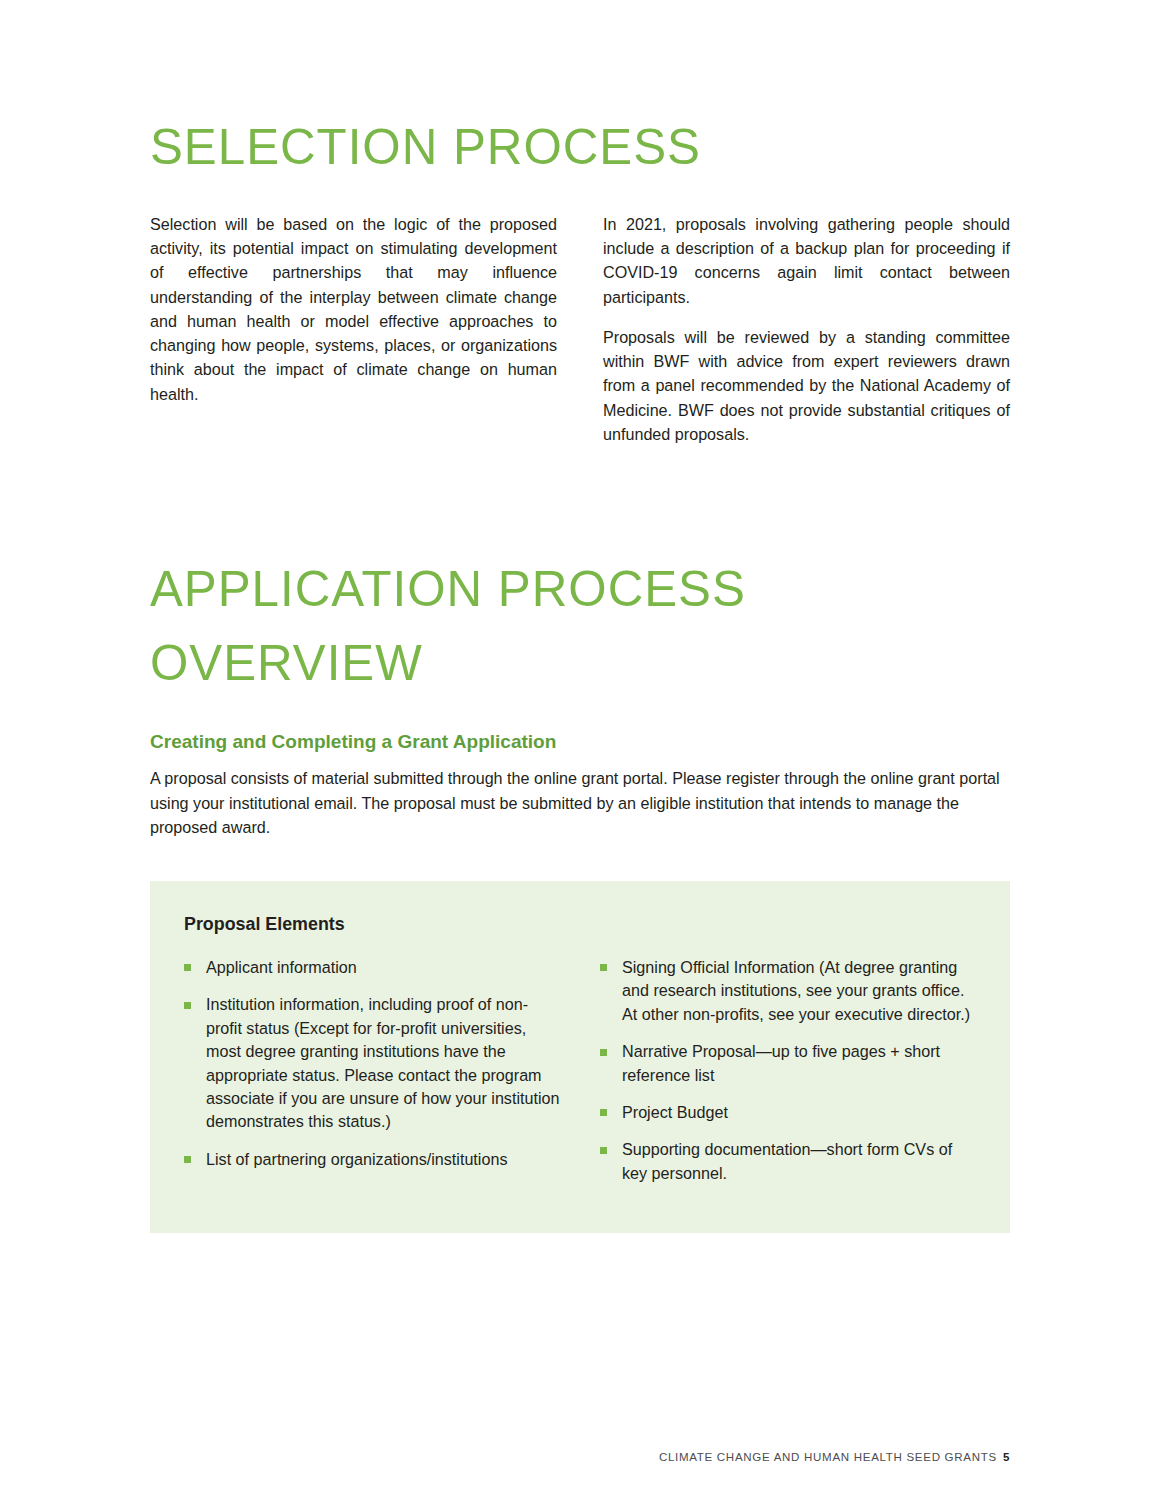Selection Process
Selection will be based on the logic of the proposed activity, its potential impact on stimulating development of effective partnerships that may influence understanding of the interplay between climate change and human health or model effective approaches to changing how people, systems, places, or organizations think about the impact of climate change on human health.
In 2021, proposals involving gathering people should include a description of a backup plan for proceeding if COVID-19 concerns again limit contact between participants.
Proposals will be reviewed by a standing committee within BWF with advice from expert reviewers drawn from a panel recommended by the National Academy of Medicine. BWF does not provide substantial critiques of unfunded proposals.
Application Process Overview
Creating and Completing a Grant Application
A proposal consists of material submitted through the online grant portal. Please register through the online grant portal using your institutional email. The proposal must be submitted by an eligible institution that intends to manage the proposed award.
Proposal Elements
Applicant information
Institution information, including proof of non-profit status (Except for for-profit universities, most degree granting institutions have the appropriate status. Please contact the program associate if you are unsure of how your institution demonstrates this status.)
List of partnering organizations/institutions
Signing Official Information (At degree granting and research institutions, see your grants office. At other non-profits, see your executive director.)
Narrative Proposal—up to five pages + short reference list
Project Budget
Supporting documentation—short form CVs of key personnel.
CLIMATE CHANGE AND HUMAN HEALTH SEED GRANTS5